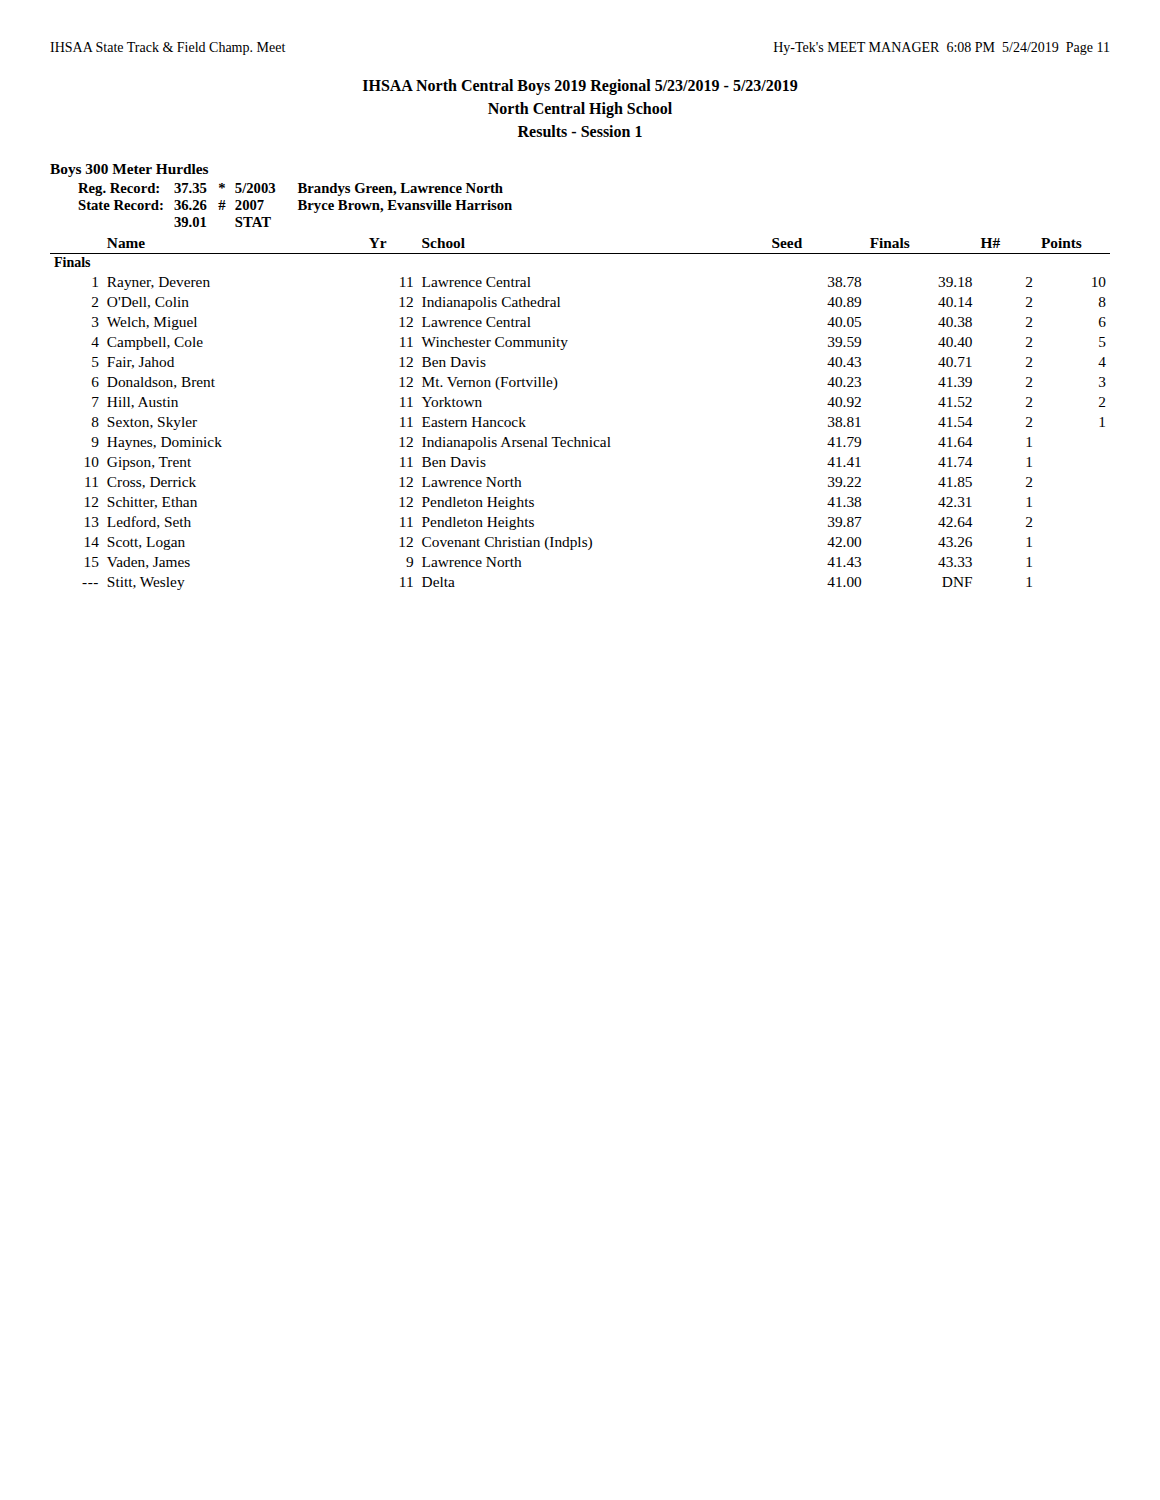IHSAA State Track & Field Champ. Meet
Hy-Tek's MEET MANAGER 6:08 PM 5/24/2019 Page 11
IHSAA North Central Boys 2019 Regional 5/23/2019 - 5/23/2019
North Central High School
Results - Session 1
Boys 300 Meter Hurdles
| Reg. Record: | 37.35 | * | 5/2003 | Brandys Green, Lawrence North |
| State Record: | 36.26 | # | 2007 | Bryce Brown, Evansville Harrison |
| | 39.01 | | STAT | |
| | Name | Yr | School | Seed | Finals | H# | Points |
| --- | --- | --- | --- | --- | --- | --- | --- |
| Finals |
| 1 | Rayner, Deveren | 11 | Lawrence Central | 38.78 | 39.18 | 2 | 10 |
| 2 | O'Dell, Colin | 12 | Indianapolis Cathedral | 40.89 | 40.14 | 2 | 8 |
| 3 | Welch, Miguel | 12 | Lawrence Central | 40.05 | 40.38 | 2 | 6 |
| 4 | Campbell, Cole | 11 | Winchester Community | 39.59 | 40.40 | 2 | 5 |
| 5 | Fair, Jahod | 12 | Ben Davis | 40.43 | 40.71 | 2 | 4 |
| 6 | Donaldson, Brent | 12 | Mt. Vernon (Fortville) | 40.23 | 41.39 | 2 | 3 |
| 7 | Hill, Austin | 11 | Yorktown | 40.92 | 41.52 | 2 | 2 |
| 8 | Sexton, Skyler | 11 | Eastern Hancock | 38.81 | 41.54 | 2 | 1 |
| 9 | Haynes, Dominick | 12 | Indianapolis Arsenal Technical | 41.79 | 41.64 | 1 | |
| 10 | Gipson, Trent | 11 | Ben Davis | 41.41 | 41.74 | 1 | |
| 11 | Cross, Derrick | 12 | Lawrence North | 39.22 | 41.85 | 2 | |
| 12 | Schitter, Ethan | 12 | Pendleton Heights | 41.38 | 42.31 | 1 | |
| 13 | Ledford, Seth | 11 | Pendleton Heights | 39.87 | 42.64 | 2 | |
| 14 | Scott, Logan | 12 | Covenant Christian (Indpls) | 42.00 | 43.26 | 1 | |
| 15 | Vaden, James | 9 | Lawrence North | 41.43 | 43.33 | 1 | |
| --- | Stitt, Wesley | 11 | Delta | 41.00 | DNF | 1 | |